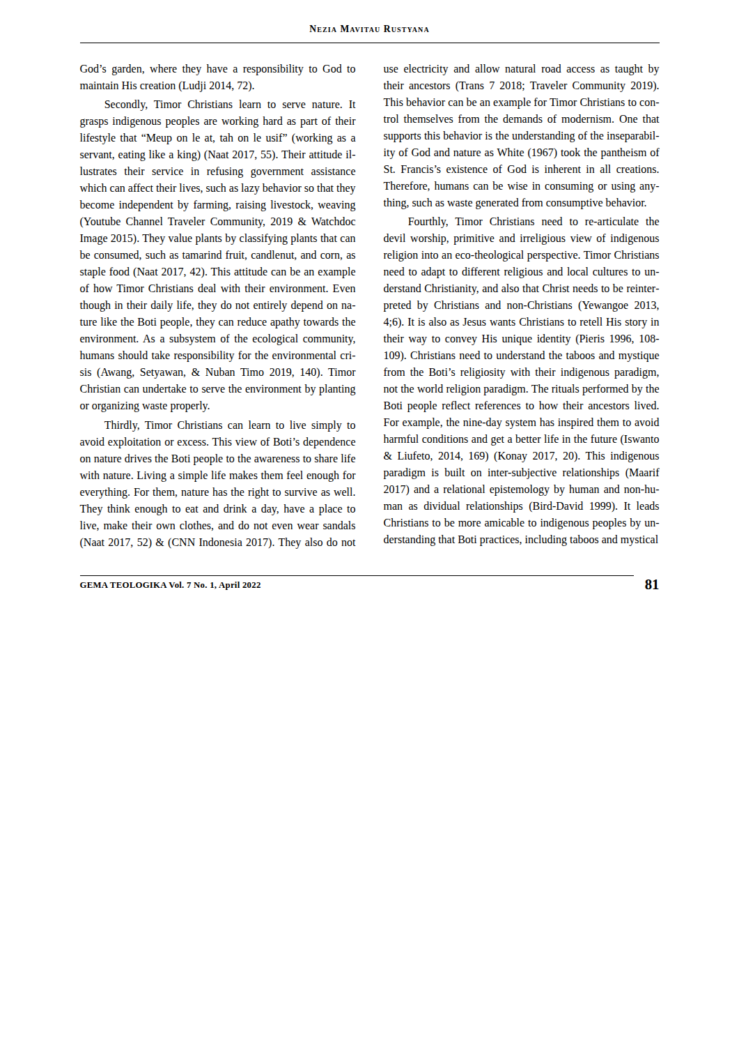Nezia Mavitau Rustyana
God’s garden, where they have a responsibility to God to maintain His creation (Ludji 2014, 72).
Secondly, Timor Christians learn to serve nature. It grasps indigenous peoples are working hard as part of their lifestyle that “Meup on le at, tah on le usif” (working as a servant, eating like a king) (Naat 2017, 55). Their attitude illustrates their service in refusing government assistance which can affect their lives, such as lazy behavior so that they become independent by farming, raising livestock, weaving (Youtube Channel Traveler Community, 2019 & Watchdoc Image 2015). They value plants by classifying plants that can be consumed, such as tamarind fruit, candlenut, and corn, as staple food (Naat 2017, 42). This attitude can be an example of how Timor Christians deal with their environment. Even though in their daily life, they do not entirely depend on nature like the Boti people, they can reduce apathy towards the environment. As a subsystem of the ecological community, humans should take responsibility for the environmental crisis (Awang, Setyawan, & Nuban Timo 2019, 140). Timor Christian can undertake to serve the environment by planting or organizing waste properly.
Thirdly, Timor Christians can learn to live simply to avoid exploitation or excess. This view of Boti’s dependence on nature drives the Boti people to the awareness to share life with nature. Living a simple life makes them feel enough for everything. For them, nature has the right to survive as well. They think enough to eat and drink a day, have a place to live, make their own clothes, and do not even wear sandals (Naat 2017, 52) & (CNN Indonesia 2017). They also do not use electricity and allow natural road access as taught by their ancestors (Trans 7 2018; Traveler Community 2019). This behavior can be an example for Timor Christians to control themselves from the demands of modernism. One that supports this behavior is the understanding of the inseparability of God and nature as White (1967) took the pantheism of St. Francis’s existence of God is inherent in all creations. Therefore, humans can be wise in consuming or using anything, such as waste generated from consumptive behavior.
Fourthly, Timor Christians need to re-articulate the devil worship, primitive and irreligious view of indigenous religion into an eco-theological perspective. Timor Christians need to adapt to different religious and local cultures to understand Christianity, and also that Christ needs to be reinterpreted by Christians and non-Christians (Yewangoe 2013, 4;6). It is also as Jesus wants Christians to retell His story in their way to convey His unique identity (Pieris 1996, 108-109). Christians need to understand the taboos and mystique from the Boti’s religiosity with their indigenous paradigm, not the world religion paradigm. The rituals performed by the Boti people reflect references to how their ancestors lived. For example, the nine-day system has inspired them to avoid harmful conditions and get a better life in the future (Iswanto & Liufeto, 2014, 169) (Konay 2017, 20). This indigenous paradigm is built on inter-subjective relationships (Maarif 2017) and a relational epistemology by human and non-human as dividual relationships (Bird-David 1999). It leads Christians to be more amicable to indigenous peoples by understanding that Boti practices, including taboos and mystical
GEMA TEOLOGIKA Vol. 7 No. 1, April 2022
81